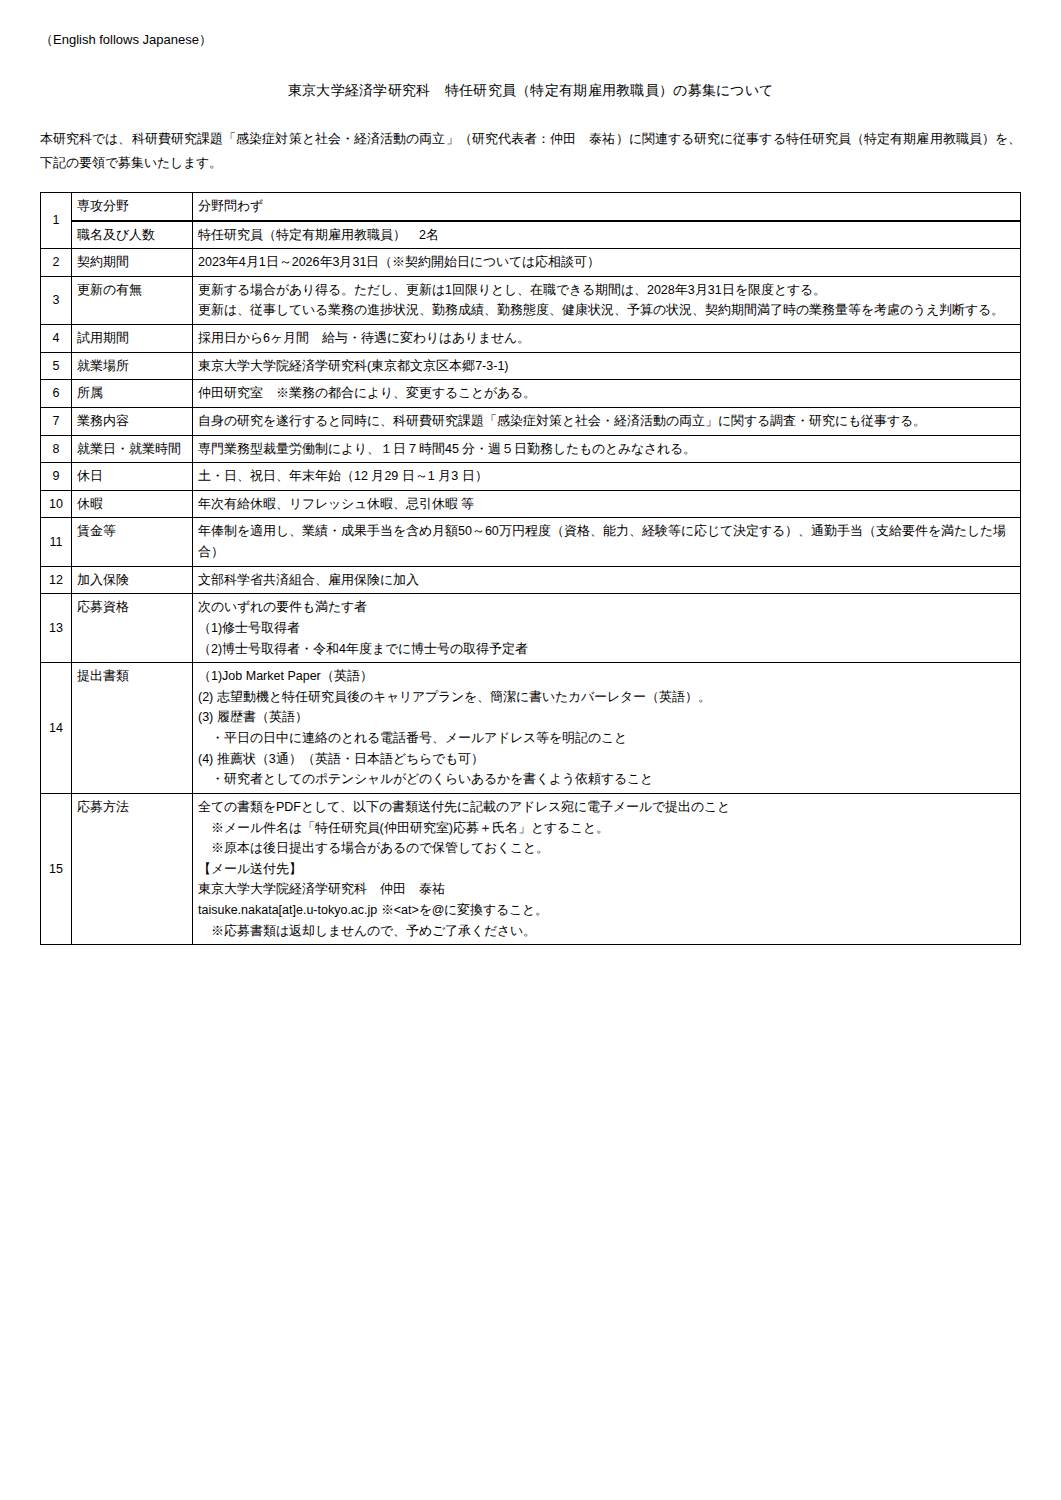（English follows Japanese）
東京大学経済学研究科　特任研究員（特定有期雇用教職員）の募集について
本研究科では、科研費研究課題「感染症対策と社会・経済活動の両立」（研究代表者：仲田　泰祐）に関連する研究に従事する特任研究員（特定有期雇用教職員）を、下記の要領で募集いたします。
| 1 | 専攻分野 | 分野問わず |
| 職名及び人数 | 特任研究員（特定有期雇用教職員） 2名 |
| 2 | 契約期間 | 2023年4月1日～2026年3月31日（※契約開始日については応相談可） |
| 3 | 更新の有無 | 更新する場合があり得る。ただし、更新は1回限りとし、在職できる期間は、2028年3月31日を限度とする。 更新は、従事している業務の進捗状況、勤務成績、勤務態度、健康状況、予算の状況、契約期間満了時の業務量等を考慮のうえ判断する。 |
| 4 | 試用期間 | 採用日から6ヶ月間 給与・待遇に変わりはありません。 |
| 5 | 就業場所 | 東京大学大学院経済学研究科(東京都文京区本郷7-3-1) |
| 6 | 所属 | 仲田研究室 ※業務の都合により、変更することがある。 |
| 7 | 業務内容 | 自身の研究を遂行すると同時に、科研費研究課題「感染症対策と社会・経済活動の両立」に関する調査・研究にも従事する。 |
| 8 | 就業日・就業時間 | 専門業務型裁量労働制により、１日７時間45 分・週５日勤務したものとみなされる。 |
| 9 | 休日 | 土・日、祝日、年末年始（12 月29 日～1 月3 日） |
| 10 | 休暇 | 年次有給休暇、リフレッシュ休暇、忌引休暇 等 |
| 11 | 賃金等 | 年俸制を適用し、業績・成果手当を含め月額50～60万円程度（資格、能力、経験等に応じて決定する）、通勤手当（支給要件を満たした場合） |
| 12 | 加入保険 | 文部科学省共済組合、雇用保険に加入 |
| 13 | 応募資格 | 次のいずれの要件も満たす者 （1)修士号取得者 （2)博士号取得者・令和4年度までに博士号の取得予定者 |
| 14 | 提出書類 | （1)Job Market Paper（英語） (2) 志望動機と特任研究員後のキャリアプランを、簡潔に書いたカバーレター（英語）。 (3) 履歴書（英語） ・平日の日中に連絡のとれる電話番号、メールアドレス等を明記のこと (4) 推薦状（3通）（英語・日本語どちらでも可） ・研究者としてのポテンシャルがどのくらいあるかを書くよう依頼すること |
| 15 | 応募方法 | 全ての書類をPDFとして、以下の書類送付先に記載のアドレス宛に電子メールで提出のこと ※メール件名は「特任研究員(仲田研究室)応募＋氏名」とすること。 ※原本は後日提出する場合があるので保管しておくこと。 【メール送付先】 東京大学大学院経済学研究科 仲田 泰祐 taisuke.nakata[at]e.u-tokyo.ac.jp ※<at>を@に変換すること。 ※応募書類は返却しませんので、予めご了承ください。 |